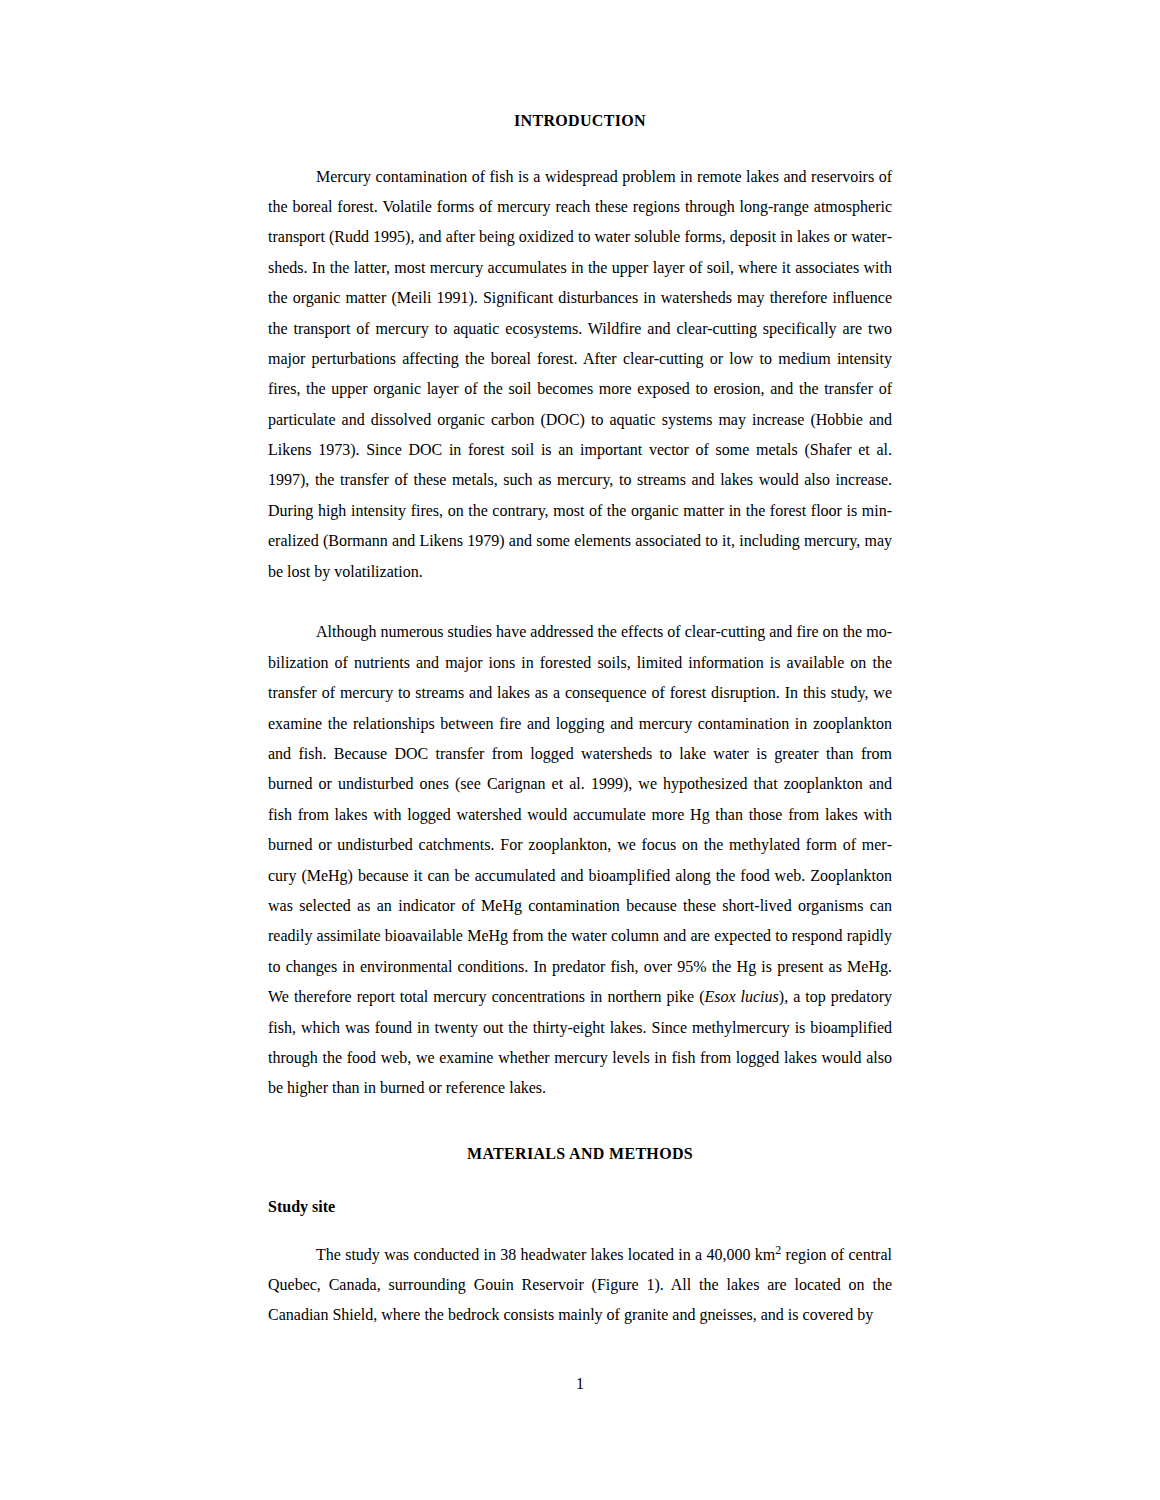INTRODUCTION
Mercury contamination of fish is a widespread problem in remote lakes and reservoirs of the boreal forest. Volatile forms of mercury reach these regions through long-range atmospheric transport (Rudd 1995), and after being oxidized to water soluble forms, deposit in lakes or watersheds. In the latter, most mercury accumulates in the upper layer of soil, where it associates with the organic matter (Meili 1991). Significant disturbances in watersheds may therefore influence the transport of mercury to aquatic ecosystems. Wildfire and clear-cutting specifically are two major perturbations affecting the boreal forest. After clear-cutting or low to medium intensity fires, the upper organic layer of the soil becomes more exposed to erosion, and the transfer of particulate and dissolved organic carbon (DOC) to aquatic systems may increase (Hobbie and Likens 1973). Since DOC in forest soil is an important vector of some metals (Shafer et al. 1997), the transfer of these metals, such as mercury, to streams and lakes would also increase. During high intensity fires, on the contrary, most of the organic matter in the forest floor is mineralized (Bormann and Likens 1979) and some elements associated to it, including mercury, may be lost by volatilization.
Although numerous studies have addressed the effects of clear-cutting and fire on the mobilization of nutrients and major ions in forested soils, limited information is available on the transfer of mercury to streams and lakes as a consequence of forest disruption. In this study, we examine the relationships between fire and logging and mercury contamination in zooplankton and fish. Because DOC transfer from logged watersheds to lake water is greater than from burned or undisturbed ones (see Carignan et al. 1999), we hypothesized that zooplankton and fish from lakes with logged watershed would accumulate more Hg than those from lakes with burned or undisturbed catchments. For zooplankton, we focus on the methylated form of mercury (MeHg) because it can be accumulated and bioamplified along the food web. Zooplankton was selected as an indicator of MeHg contamination because these short-lived organisms can readily assimilate bioavailable MeHg from the water column and are expected to respond rapidly to changes in environmental conditions. In predator fish, over 95% the Hg is present as MeHg. We therefore report total mercury concentrations in northern pike (Esox lucius), a top predatory fish, which was found in twenty out the thirty-eight lakes. Since methylmercury is bioamplified through the food web, we examine whether mercury levels in fish from logged lakes would also be higher than in burned or reference lakes.
MATERIALS AND METHODS
Study site
The study was conducted in 38 headwater lakes located in a 40,000 km2 region of central Quebec, Canada, surrounding Gouin Reservoir (Figure 1). All the lakes are located on the Canadian Shield, where the bedrock consists mainly of granite and gneisses, and is covered by
1